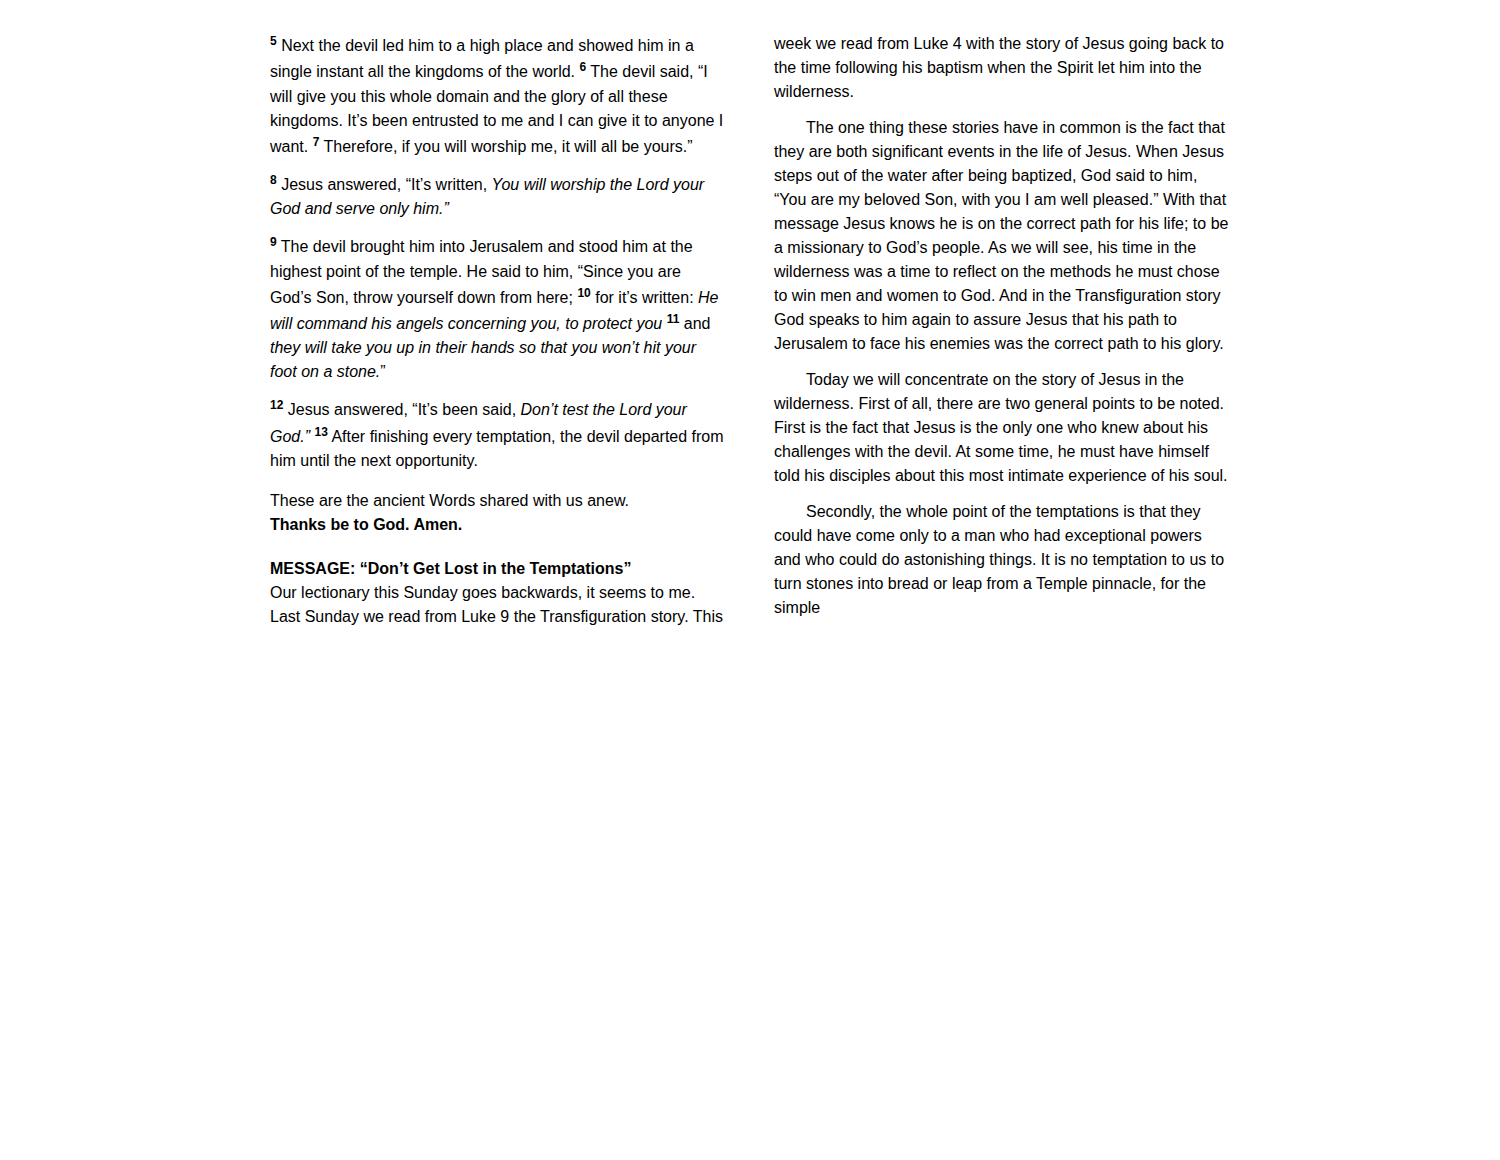5 Next the devil led him to a high place and showed him in a single instant all the kingdoms of the world. 6 The devil said, “I will give you this whole domain and the glory of all these kingdoms. It’s been entrusted to me and I can give it to anyone I want. 7 Therefore, if you will worship me, it will all be yours.”
8 Jesus answered, “It’s written, You will worship the Lord your God and serve only him.”
9 The devil brought him into Jerusalem and stood him at the highest point of the temple. He said to him, “Since you are God’s Son, throw yourself down from here; 10 for it’s written: He will command his angels concerning you, to protect you 11 and they will take you up in their hands so that you won’t hit your foot on a stone.”
12 Jesus answered, “It’s been said, Don’t test the Lord your God.” 13 After finishing every temptation, the devil departed from him until the next opportunity.
These are the ancient Words shared with us anew.
Thanks be to God. Amen.
MESSAGE: “Don’t Get Lost in the Temptations”
Our lectionary this Sunday goes backwards, it seems to me. Last Sunday we read from Luke 9 the Transfiguration story. This week we read from Luke 4 with the story of Jesus going back to the time following his baptism when the Spirit let him into the wilderness.
The one thing these stories have in common is the fact that they are both significant events in the life of Jesus. When Jesus steps out of the water after being baptized, God said to him, “You are my beloved Son, with you I am well pleased.” With that message Jesus knows he is on the correct path for his life; to be a missionary to God’s people. As we will see, his time in the wilderness was a time to reflect on the methods he must chose to win men and women to God. And in the Transfiguration story God speaks to him again to assure Jesus that his path to Jerusalem to face his enemies was the correct path to his glory.
Today we will concentrate on the story of Jesus in the wilderness. First of all, there are two general points to be noted. First is the fact that Jesus is the only one who knew about his challenges with the devil. At some time, he must have himself told his disciples about this most intimate experience of his soul.
Secondly, the whole point of the temptations is that they could have come only to a man who had exceptional powers and who could do astonishing things. It is no temptation to us to turn stones into bread or leap from a Temple pinnacle, for the simple